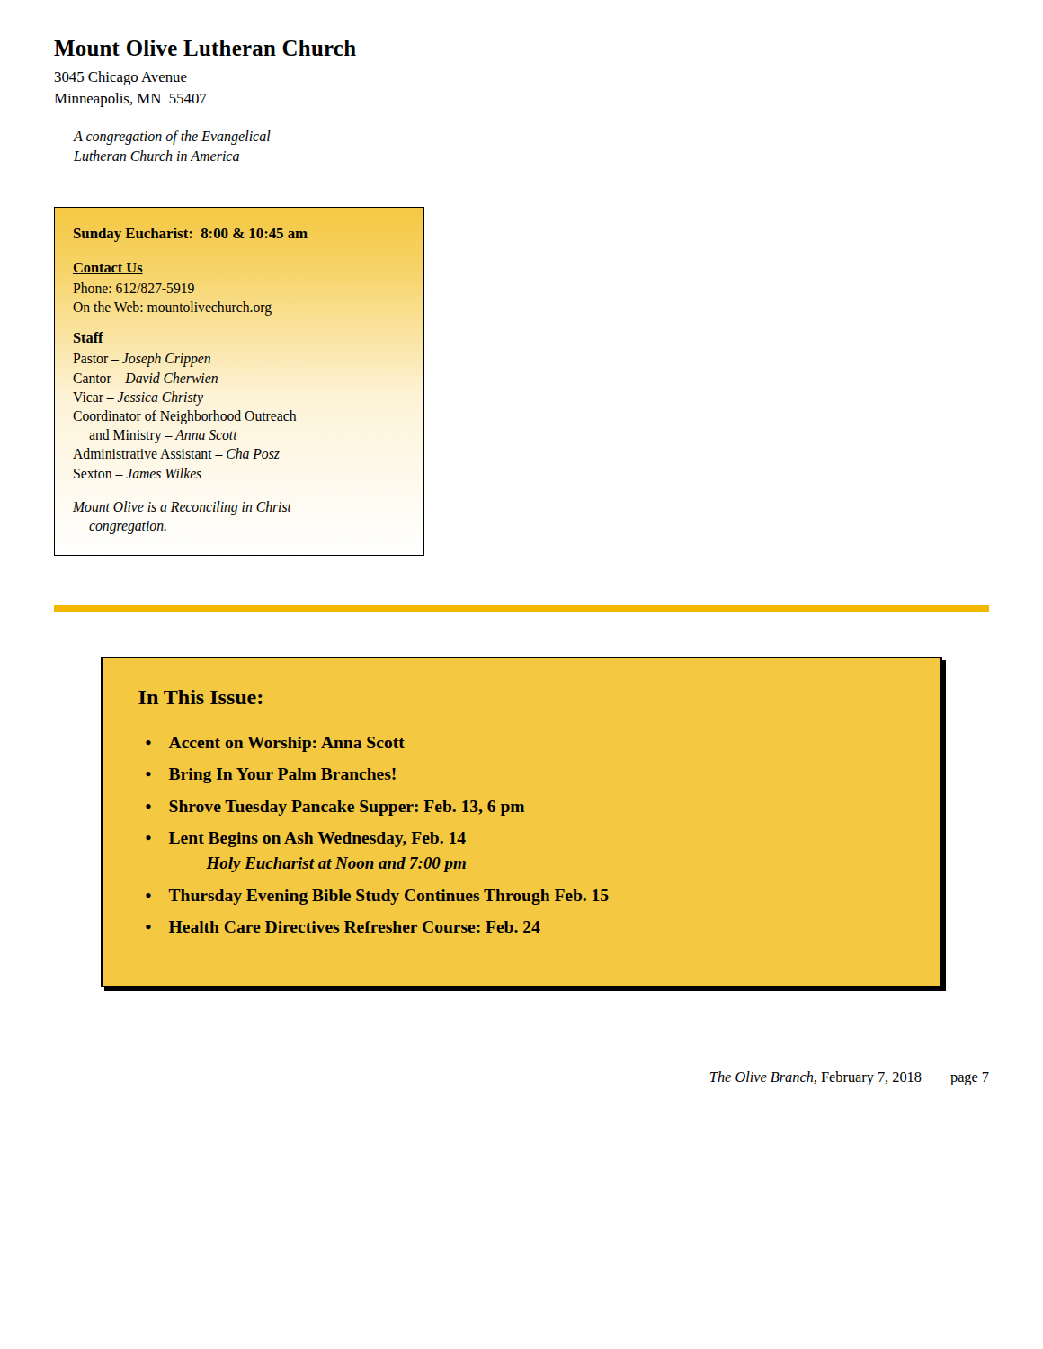Mount Olive Lutheran Church
3045 Chicago Avenue
Minneapolis, MN 55407
A congregation of the Evangelical
Lutheran Church in America
Sunday Eucharist: 8:00 & 10:45 am
Contact Us
Phone: 612/827-5919
On the Web: mountolivechurch.org
Staff
Pastor – Joseph Crippen
Cantor – David Cherwien
Vicar – Jessica Christy
Coordinator of Neighborhood Outreachand Ministry – Anna Scott
Administrative Assistant – Cha Posz
Sexton – James Wilkes
Mount Olive is a Reconciling in Christcongregation.
In This Issue:
Accent on Worship: Anna Scott
Bring In Your Palm Branches!
Shrove Tuesday Pancake Supper: Feb. 13, 6 pm
Lent Begins on Ash Wednesday, Feb. 14 Holy Eucharist at Noon and 7:00 pm
Thursday Evening Bible Study Continues Through Feb. 15
Health Care Directives Refresher Course: Feb. 24
The Olive Branch, February 7, 2018 page 7